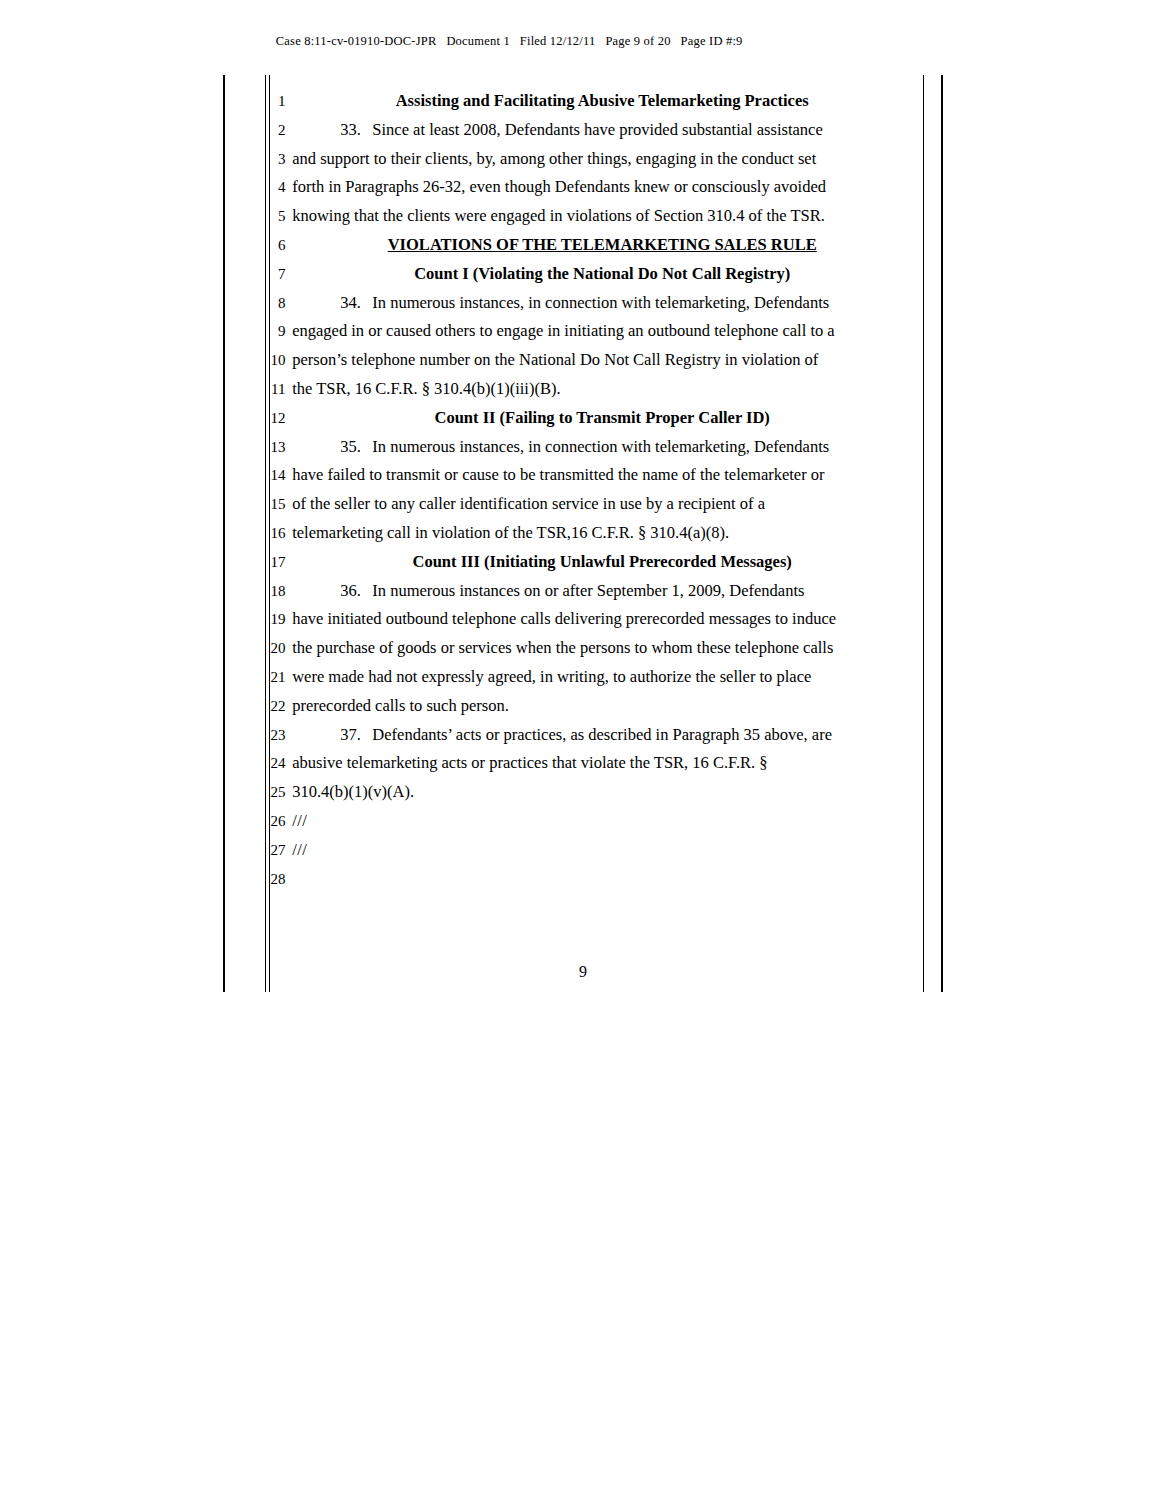Case 8:11-cv-01910-DOC-JPR Document 1 Filed 12/12/11 Page 9 of 20 Page ID #:9
Assisting and Facilitating Abusive Telemarketing Practices
33. Since at least 2008, Defendants have provided substantial assistance
and support to their clients, by, among other things, engaging in the conduct set
forth in Paragraphs 26-32, even though Defendants knew or consciously avoided
knowing that the clients were engaged in violations of Section 310.4 of the TSR.
VIOLATIONS OF THE TELEMARKETING SALES RULE
Count I (Violating the National Do Not Call Registry)
34. In numerous instances, in connection with telemarketing, Defendants
engaged in or caused others to engage in initiating an outbound telephone call to a
person’s telephone number on the National Do Not Call Registry in violation of
the TSR, 16 C.F.R. § 310.4(b)(1)(iii)(B).
Count II (Failing to Transmit Proper Caller ID)
35. In numerous instances, in connection with telemarketing, Defendants
have failed to transmit or cause to be transmitted the name of the telemarketer or
of the seller to any caller identification service in use by a recipient of a
telemarketing call in violation of the TSR,16 C.F.R. § 310.4(a)(8).
Count III (Initiating Unlawful Prerecorded Messages)
36. In numerous instances on or after September 1, 2009, Defendants
have initiated outbound telephone calls delivering prerecorded messages to induce
the purchase of goods or services when the persons to whom these telephone calls
were made had not expressly agreed, in writing, to authorize the seller to place
prerecorded calls to such person.
37. Defendants’ acts or practices, as described in Paragraph 35 above, are
abusive telemarketing acts or practices that violate the TSR, 16 C.F.R. §
310.4(b)(1)(v)(A).
///
///
9